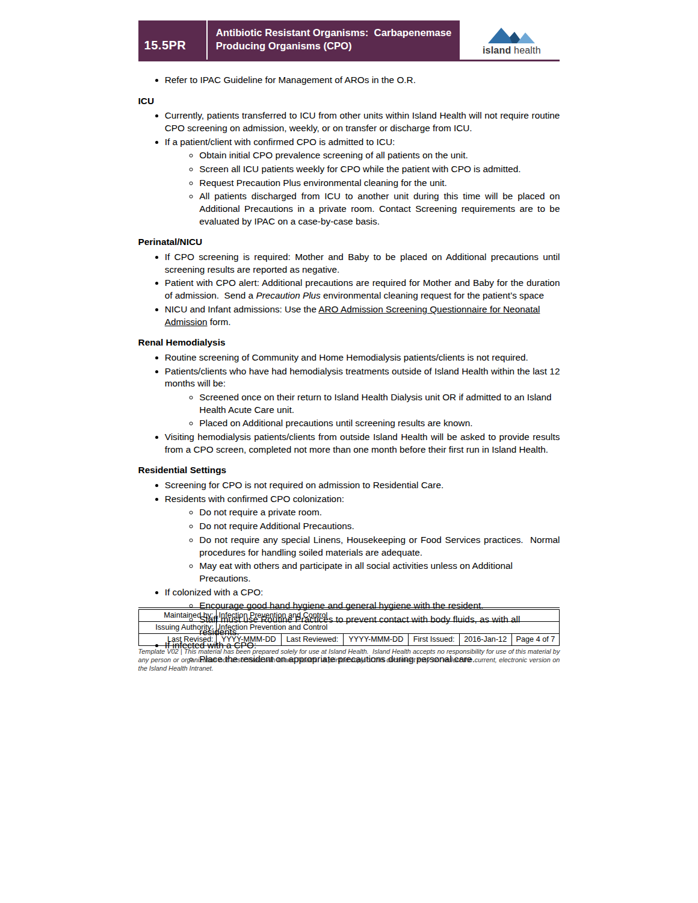15.5PR
Antibiotic Resistant Organisms: Carbapenemase Producing Organisms (CPO)
island health
Refer to IPAC Guideline for Management of AROs in the O.R.
ICU
Currently, patients transferred to ICU from other units within Island Health will not require routine CPO screening on admission, weekly, or on transfer or discharge from ICU.
If a patient/client with confirmed CPO is admitted to ICU:
Obtain initial CPO prevalence screening of all patients on the unit.
Screen all ICU patients weekly for CPO while the patient with CPO is admitted.
Request Precaution Plus environmental cleaning for the unit.
All patients discharged from ICU to another unit during this time will be placed on Additional Precautions in a private room. Contact Screening requirements are to be evaluated by IPAC on a case-by-case basis.
Perinatal/NICU
If CPO screening is required: Mother and Baby to be placed on Additional precautions until screening results are reported as negative.
Patient with CPO alert: Additional precautions are required for Mother and Baby for the duration of admission. Send a Precaution Plus environmental cleaning request for the patient’s space
NICU and Infant admissions: Use the ARO Admission Screening Questionnaire for Neonatal Admission form.
Renal Hemodialysis
Routine screening of Community and Home Hemodialysis patients/clients is not required.
Patients/clients who have had hemodialysis treatments outside of Island Health within the last 12 months will be:
Screened once on their return to Island Health Dialysis unit OR if admitted to an Island Health Acute Care unit.
Placed on Additional precautions until screening results are known.
Visiting hemodialysis patients/clients from outside Island Health will be asked to provide results from a CPO screen, completed not more than one month before their first run in Island Health.
Residential Settings
Screening for CPO is not required on admission to Residential Care.
Residents with confirmed CPO colonization:
Do not require a private room.
Do not require Additional Precautions.
Do not require any special Linens, Housekeeping or Food Services practices. Normal procedures for handling soiled materials are adequate.
May eat with others and participate in all social activities unless on Additional Precautions.
If colonized with a CPO:
Encourage good hand hygiene and general hygiene with the resident.
Staff must use Routine Practices to prevent contact with body fluids, as with all residents.
If infected with a CPO:
Place the resident on appropriate precautions during personal care.
| Maintained by: | Infection Prevention and Control |
| Issuing Authority: | Infection Prevention and Control |
| Last Revised: | YYYY-MMM-DD | Last Reviewed: | YYYY-MMM-DD | First Issued: | 2016-Jan-12 | Page 4 of 7 |
Template V02 | This material has been prepared solely for use at Island Health. Island Health accepts no responsibility for use of this material by any person or organization not associated with Island Health. A printed copy of this document may not reflect the current, electronic version on the Island Health Intranet.